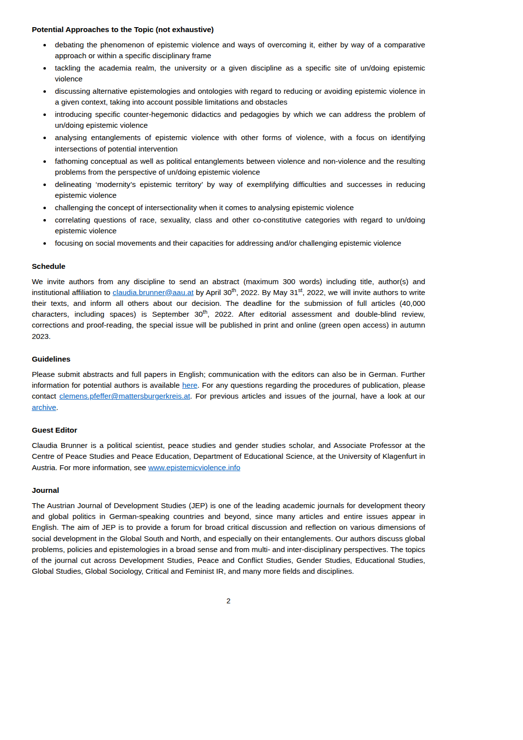Potential Approaches to the Topic (not exhaustive)
debating the phenomenon of epistemic violence and ways of overcoming it, either by way of a comparative approach or within a specific disciplinary frame
tackling the academia realm, the university or a given discipline as a specific site of un/doing epistemic violence
discussing alternative epistemologies and ontologies with regard to reducing or avoiding epistemic violence in a given context, taking into account possible limitations and obstacles
introducing specific counter-hegemonic didactics and pedagogies by which we can address the problem of un/doing epistemic violence
analysing entanglements of epistemic violence with other forms of violence, with a focus on identifying intersections of potential intervention
fathoming conceptual as well as political entanglements between violence and non-violence and the resulting problems from the perspective of un/doing epistemic violence
delineating ‘modernity’s epistemic territory’ by way of exemplifying difficulties and successes in reducing epistemic violence
challenging the concept of intersectionality when it comes to analysing epistemic violence
correlating questions of race, sexuality, class and other co-constitutive categories with regard to un/doing epistemic violence
focusing on social movements and their capacities for addressing and/or challenging epistemic violence
Schedule
We invite authors from any discipline to send an abstract (maximum 300 words) including title, author(s) and institutional affiliation to claudia.brunner@aau.at by April 30th, 2022. By May 31st, 2022, we will invite authors to write their texts, and inform all others about our decision. The deadline for the submission of full articles (40,000 characters, including spaces) is September 30th, 2022. After editorial assessment and double-blind review, corrections and proof-reading, the special issue will be published in print and online (green open access) in autumn 2023.
Guidelines
Please submit abstracts and full papers in English; communication with the editors can also be in German. Further information for potential authors is available here. For any questions regarding the procedures of publication, please contact clemens.pfeffer@mattersburgerkreis.at. For previous articles and issues of the journal, have a look at our archive.
Guest Editor
Claudia Brunner is a political scientist, peace studies and gender studies scholar, and Associate Professor at the Centre of Peace Studies and Peace Education, Department of Educational Science, at the University of Klagenfurt in Austria. For more information, see www.epistemicviolence.info
Journal
The Austrian Journal of Development Studies (JEP) is one of the leading academic journals for development theory and global politics in German-speaking countries and beyond, since many articles and entire issues appear in English. The aim of JEP is to provide a forum for broad critical discussion and reflection on various dimensions of social development in the Global South and North, and especially on their entanglements. Our authors discuss global problems, policies and epistemologies in a broad sense and from multi- and inter-disciplinary perspectives. The topics of the journal cut across Development Studies, Peace and Conflict Studies, Gender Studies, Educational Studies, Global Studies, Global Sociology, Critical and Feminist IR, and many more fields and disciplines.
2